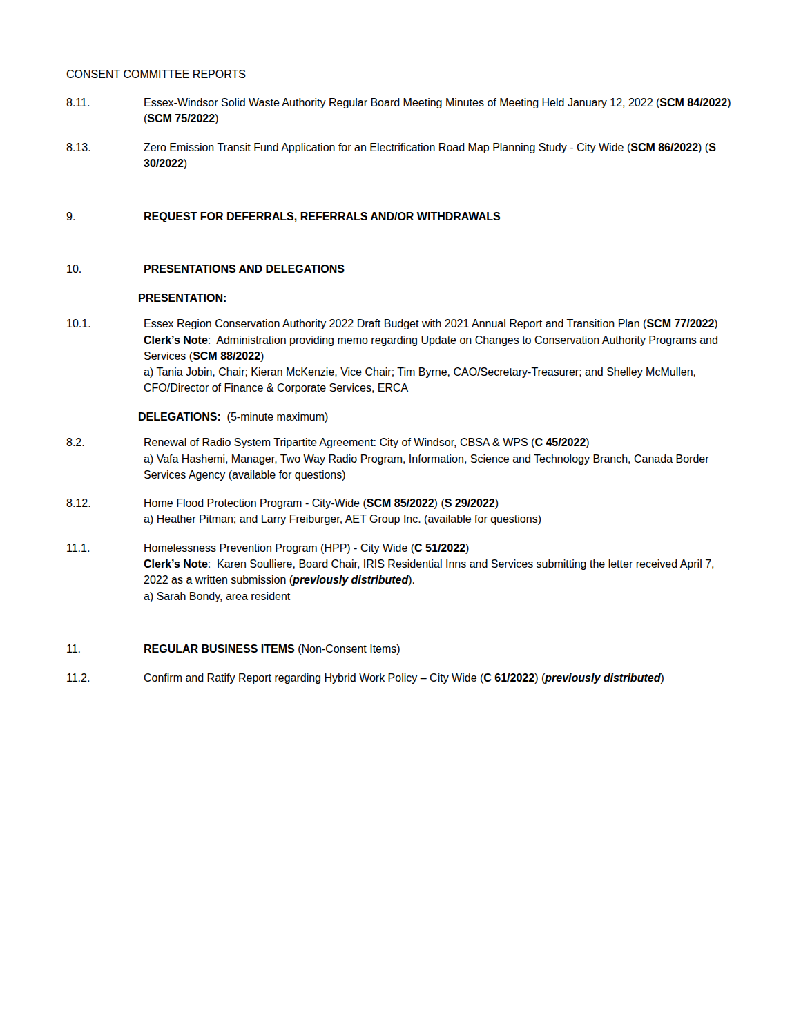CONSENT COMMITTEE REPORTS
8.11.
Essex-Windsor Solid Waste Authority Regular Board Meeting Minutes of Meeting Held January 12, 2022 (SCM 84/2022) (SCM 75/2022)
8.13.
Zero Emission Transit Fund Application for an Electrification Road Map Planning Study - City Wide (SCM 86/2022) (S 30/2022)
9.
REQUEST FOR DEFERRALS, REFERRALS AND/OR WITHDRAWALS
10.
PRESENTATIONS AND DELEGATIONS
PRESENTATION:
10.1.
Essex Region Conservation Authority 2022 Draft Budget with 2021 Annual Report and Transition Plan (SCM 77/2022)
Clerk’s Note: Administration providing memo regarding Update on Changes to Conservation Authority Programs and Services (SCM 88/2022)
a) Tania Jobin, Chair; Kieran McKenzie, Vice Chair; Tim Byrne, CAO/Secretary-Treasurer; and Shelley McMullen, CFO/Director of Finance & Corporate Services, ERCA
DELEGATIONS: (5-minute maximum)
8.2.
Renewal of Radio System Tripartite Agreement: City of Windsor, CBSA & WPS (C 45/2022)
a) Vafa Hashemi, Manager, Two Way Radio Program, Information, Science and Technology Branch, Canada Border Services Agency (available for questions)
8.12.
Home Flood Protection Program - City-Wide (SCM 85/2022) (S 29/2022)
a) Heather Pitman; and Larry Freiburger, AET Group Inc. (available for questions)
11.1.
Homelessness Prevention Program (HPP) - City Wide (C 51/2022)
Clerk’s Note: Karen Soulliere, Board Chair, IRIS Residential Inns and Services submitting the letter received April 7, 2022 as a written submission (previously distributed).
a) Sarah Bondy, area resident
11.
REGULAR BUSINESS ITEMS (Non-Consent Items)
11.2.
Confirm and Ratify Report regarding Hybrid Work Policy – City Wide (C 61/2022) (previously distributed)